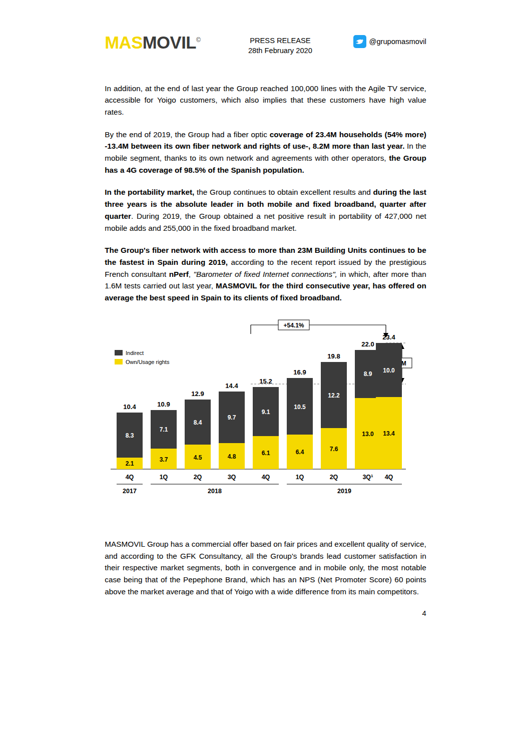MAS MOVIL©
PRESS RELEASE
28th February 2020
@grupomasmovil
In addition, at the end of last year the Group reached 100,000 lines with the Agile TV service, accessible for Yoigo customers, which also implies that these customers have high value rates.
By the end of 2019, the Group had a fiber optic coverage of 23.4M households (54% more) -13.4M between its own fiber network and rights of use-, 8.2M more than last year. In the mobile segment, thanks to its own network and agreements with other operators, the Group has a 4G coverage of 98.5% of the Spanish population.
In the portability market, the Group continues to obtain excellent results and during the last three years is the absolute leader in both mobile and fixed broadband, quarter after quarter. During 2019, the Group obtained a net positive result in portability of 427,000 net mobile adds and 255,000 in the fixed broadband market.
The Group's fiber network with access to more than 23M Building Units continues to be the fastest in Spain during 2019, according to the recent report issued by the prestigious French consultant nPerf, "Barometer of fixed Internet connections", in which, after more than 1.6M tests carried out last year, MASMOVIL for the third consecutive year, has offered on average the best speed in Spain to its clients of fixed broadband.
Indirect Own/Usage rights +54.1% +8.2M 10.4 8.3 2.1 10.9 7.1 3.7 12.9 8.4 4.5 14.4 9.7 4.8 15.2 9.1 6.1 16.9 10.5 6.4 19.8 12.2 7.6 22.0 8.9 13.0 23.4 10.0 13.4 4Q 1Q 2Q 3Q 4Q 1Q 2Q 3Q1 4Q 2017 2018 2019
MASMOVIL Group has a commercial offer based on fair prices and excellent quality of service, and according to the GFK Consultancy, all the Group's brands lead customer satisfaction in their respective market segments, both in convergence and in mobile only, the most notable case being that of the Pepephone Brand, which has an NPS (Net Promoter Score) 60 points above the market average and that of Yoigo with a wide difference from its main competitors.
4